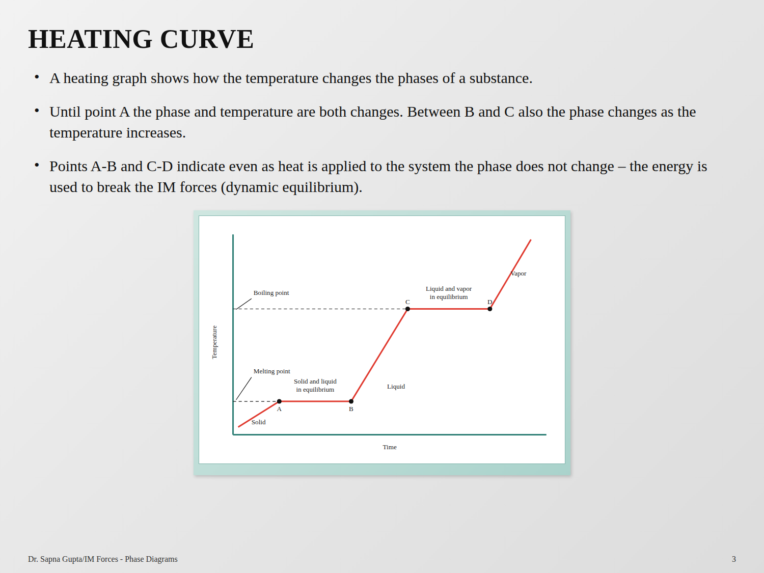HEATING CURVE
A heating graph shows how the temperature changes the phases of a substance.
Until point A the phase and temperature are both changes. Between B and C also the phase changes as the temperature increases.
Points A-B and C-D indicate even as heat is applied to the system the phase does not change – the energy is used to break the IM forces (dynamic equilibrium).
Temperature Time A B C D Solid Liquid Vapor Solid and liquid in equilibrium Liquid and vapor in equilibrium Boiling point Melting point
Dr. Sapna Gupta/IM Forces - Phase Diagrams 3